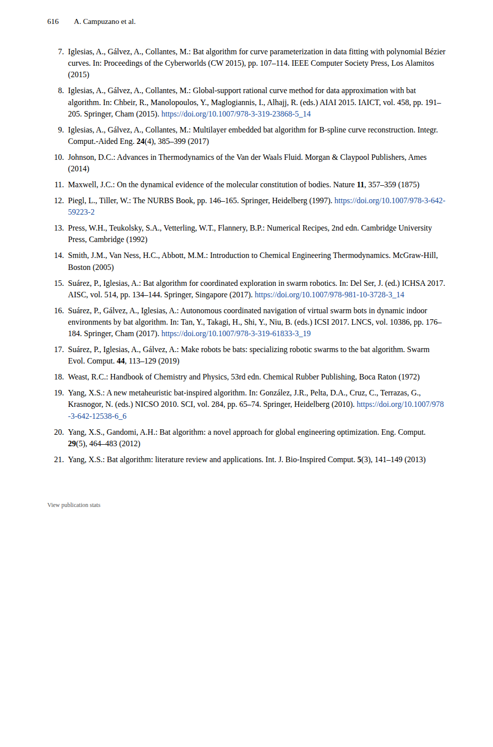616 A. Campuzano et al.
Iglesias, A., Gálvez, A., Collantes, M.: Bat algorithm for curve parameterization in data fitting with polynomial Bézier curves. In: Proceedings of the Cyberworlds (CW 2015), pp. 107–114. IEEE Computer Society Press, Los Alamitos (2015)
Iglesias, A., Gálvez, A., Collantes, M.: Global-support rational curve method for data approximation with bat algorithm. In: Chbeir, R., Manolopoulos, Y., Maglogiannis, I., Alhajj, R. (eds.) AIAI 2015. IAICT, vol. 458, pp. 191–205. Springer, Cham (2015). https://doi.org/10.1007/978-3-319-23868-5_14
Iglesias, A., Gálvez, A., Collantes, M.: Multilayer embedded bat algorithm for B-spline curve reconstruction. Integr. Comput.-Aided Eng. 24(4), 385–399 (2017)
Johnson, D.C.: Advances in Thermodynamics of the Van der Waals Fluid. Morgan & Claypool Publishers, Ames (2014)
Maxwell, J.C.: On the dynamical evidence of the molecular constitution of bodies. Nature 11, 357–359 (1875)
Piegl, L., Tiller, W.: The NURBS Book, pp. 146–165. Springer, Heidelberg (1997). https://doi.org/10.1007/978-3-642-59223-2
Press, W.H., Teukolsky, S.A., Vetterling, W.T., Flannery, B.P.: Numerical Recipes, 2nd edn. Cambridge University Press, Cambridge (1992)
Smith, J.M., Van Ness, H.C., Abbott, M.M.: Introduction to Chemical Engineering Thermodynamics. McGraw-Hill, Boston (2005)
Suárez, P., Iglesias, A.: Bat algorithm for coordinated exploration in swarm robotics. In: Del Ser, J. (ed.) ICHSA 2017. AISC, vol. 514, pp. 134–144. Springer, Singapore (2017). https://doi.org/10.1007/978-981-10-3728-3_14
Suárez, P., Gálvez, A., Iglesias, A.: Autonomous coordinated navigation of virtual swarm bots in dynamic indoor environments by bat algorithm. In: Tan, Y., Takagi, H., Shi, Y., Niu, B. (eds.) ICSI 2017. LNCS, vol. 10386, pp. 176–184. Springer, Cham (2017). https://doi.org/10.1007/978-3-319-61833-3_19
Suárez, P., Iglesias, A., Gálvez, A.: Make robots be bats: specializing robotic swarms to the bat algorithm. Swarm Evol. Comput. 44, 113–129 (2019)
Weast, R.C.: Handbook of Chemistry and Physics, 53rd edn. Chemical Rubber Publishing, Boca Raton (1972)
Yang, X.S.: A new metaheuristic bat-inspired algorithm. In: González, J.R., Pelta, D.A., Cruz, C., Terrazas, G., Krasnogor, N. (eds.) NICSO 2010. SCI, vol. 284, pp. 65–74. Springer, Heidelberg (2010). https://doi.org/10.1007/978-3-642-12538-6_6
Yang, X.S., Gandomi, A.H.: Bat algorithm: a novel approach for global engineering optimization. Eng. Comput. 29(5), 464–483 (2012)
Yang, X.S.: Bat algorithm: literature review and applications. Int. J. Bio-Inspired Comput. 5(3), 141–149 (2013)
View publication stats